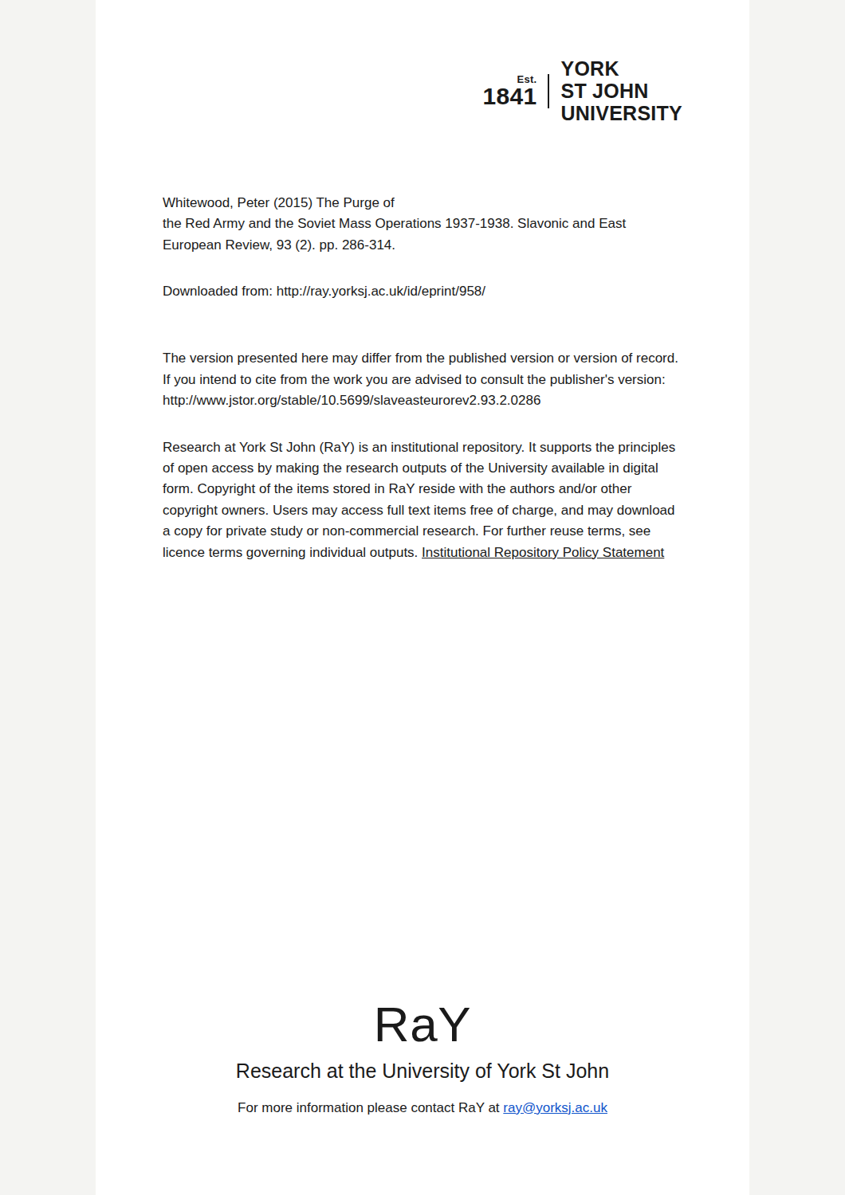Est. 1841
York St John University
Whitewood, Peter (2015) The Purge of
the Red Army and the Soviet Mass Operations 1937-1938. Slavonic and East European Review, 93 (2). pp. 286-314.
Downloaded from: http://ray.yorksj.ac.uk/id/eprint/958/
The version presented here may differ from the published version or version of record. If you intend to cite from the work you are advised to consult the publisher's version: http://www.jstor.org/stable/10.5699/slaveasteurorev2.93.2.0286
Research at York St John (RaY) is an institutional repository. It supports the principles of open access by making the research outputs of the University available in digital form. Copyright of the items stored in RaY reside with the authors and/or other copyright owners. Users may access full text items free of charge, and may download a copy for private study or non-commercial research. For further reuse terms, see licence terms governing individual outputs. Institutional Repository Policy Statement
RaY
Research at the University of York St John
For more information please contact RaY at ray@yorksj.ac.uk